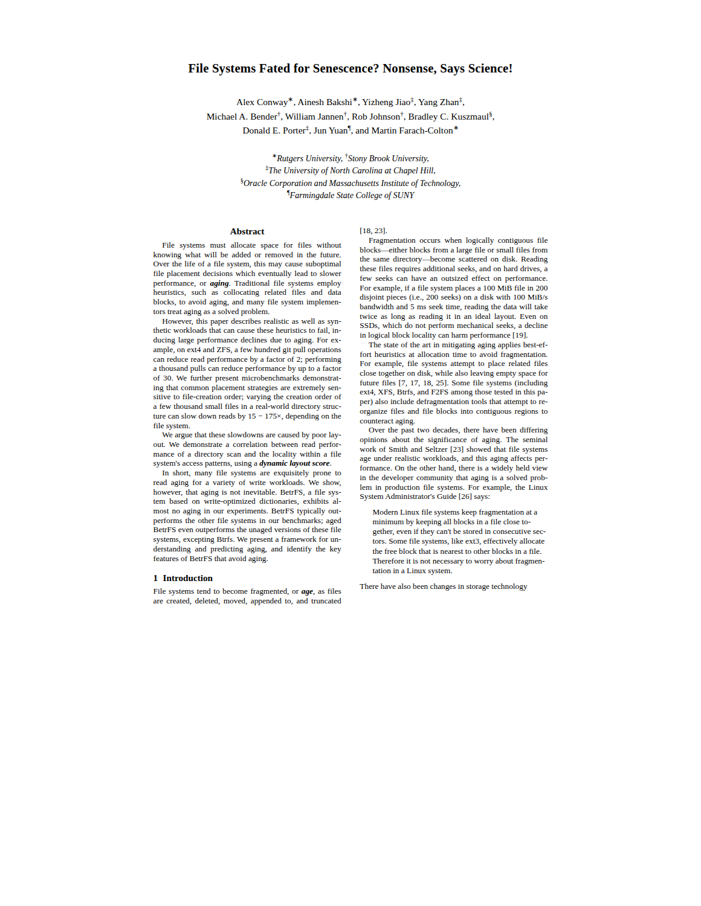File Systems Fated for Senescence? Nonsense, Says Science!
Alex Conway∗, Ainesh Bakshi∗, Yizheng Jiao‡, Yang Zhan‡,
Michael A. Bender†, William Jannen†, Rob Johnson†, Bradley C. Kuszmaul§,
Donald E. Porter‡, Jun Yuan¶, and Martin Farach-Colton∗
∗Rutgers University, †Stony Brook University,
‡The University of North Carolina at Chapel Hill,
§Oracle Corporation and Massachusetts Institute of Technology,
¶Farmingdale State College of SUNY
Abstract
File systems must allocate space for files without knowing what will be added or removed in the future. Over the life of a file system, this may cause suboptimal file placement decisions which eventually lead to slower performance, or aging. Traditional file systems employ heuristics, such as collocating related files and data blocks, to avoid aging, and many file system implementors treat aging as a solved problem.
However, this paper describes realistic as well as synthetic workloads that can cause these heuristics to fail, inducing large performance declines due to aging. For example, on ext4 and ZFS, a few hundred git pull operations can reduce read performance by a factor of 2; performing a thousand pulls can reduce performance by up to a factor of 30. We further present microbenchmarks demonstrating that common placement strategies are extremely sensitive to file-creation order; varying the creation order of a few thousand small files in a real-world directory structure can slow down reads by 15 − 175×, depending on the file system.
We argue that these slowdowns are caused by poor layout. We demonstrate a correlation between read performance of a directory scan and the locality within a file system's access patterns, using a dynamic layout score.
In short, many file systems are exquisitely prone to read aging for a variety of write workloads. We show, however, that aging is not inevitable. BetrFS, a file system based on write-optimized dictionaries, exhibits almost no aging in our experiments. BetrFS typically outperforms the other file systems in our benchmarks; aged BetrFS even outperforms the unaged versions of these file systems, excepting Btrfs. We present a framework for understanding and predicting aging, and identify the key features of BetrFS that avoid aging.
1 Introduction
File systems tend to become fragmented, or age, as files are created, deleted, moved, appended to, and truncated [18, 23].
Fragmentation occurs when logically contiguous file blocks—either blocks from a large file or small files from the same directory—become scattered on disk. Reading these files requires additional seeks, and on hard drives, a few seeks can have an outsized effect on performance. For example, if a file system places a 100 MiB file in 200 disjoint pieces (i.e., 200 seeks) on a disk with 100 MiB/s bandwidth and 5 ms seek time, reading the data will take twice as long as reading it in an ideal layout. Even on SSDs, which do not perform mechanical seeks, a decline in logical block locality can harm performance [19].
The state of the art in mitigating aging applies best-effort heuristics at allocation time to avoid fragmentation. For example, file systems attempt to place related files close together on disk, while also leaving empty space for future files [7, 17, 18, 25]. Some file systems (including ext4, XFS, Btrfs, and F2FS among those tested in this paper) also include defragmentation tools that attempt to reorganize files and file blocks into contiguous regions to counteract aging.
Over the past two decades, there have been differing opinions about the significance of aging. The seminal work of Smith and Seltzer [23] showed that file systems age under realistic workloads, and this aging affects performance. On the other hand, there is a widely held view in the developer community that aging is a solved problem in production file systems. For example, the Linux System Administrator's Guide [26] says:
Modern Linux file systems keep fragmentation at a minimum by keeping all blocks in a file close together, even if they can't be stored in consecutive sectors. Some file systems, like ext3, effectively allocate the free block that is nearest to other blocks in a file. Therefore it is not necessary to worry about fragmentation in a Linux system.
There have also been changes in storage technology